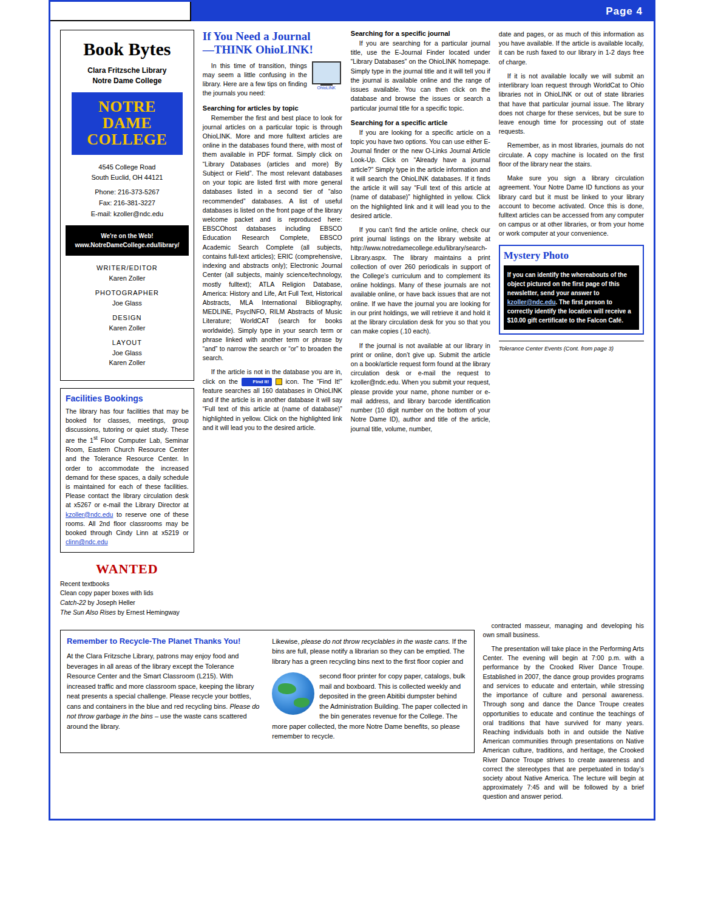Page 4
Book Bytes
Clara Fritzsche Library
Notre Dame College
NOTRE
DAME
COLLEGE
4545 College Road
South Euclid, OH 44121
Phone: 216-373-5267
Fax: 216-381-3227
E-mail: kzoller@ndc.edu
We're on the Web!
www.NotreDameCollege.edu/library/
WRITER/EDITOR
Karen Zoller
PHOTOGRAPHER
Joe Glass
DESIGN
Karen Zoller
LAYOUT
Joe Glass
Karen Zoller
Facilities Bookings
The library has four facilities that may be booked for classes, meetings, group discussions, tutoring or quiet study. These are the 1st Floor Computer Lab, Seminar Room, Eastern Church Resource Center and the Tolerance Resource Center. In order to accommodate the increased demand for these spaces, a daily schedule is maintained for each of these facilities. Please contact the library circulation desk at x5267 or e-mail the Library Director at kzoller@ndc.edu to reserve one of these rooms. All 2nd floor classrooms may be booked through Cindy Linn at x5219 or clinn@ndc.edu
WANTED
Recent textbooks
Clean copy paper boxes with lids
Catch-22 by Joseph Heller
The Sun Also Rises by Ernest Hemingway
If You Need a Journal
—THINK OhioLINK!
OhioLINK
In this time of transition, things may seem a little confusing in the library. Here are a few tips on finding the journals you need:
Searching for articles by topic
Remember the first and best place to look for journal articles on a particular topic is through OhioLINK. More and more fulltext articles are online in the databases found there, with most of them available in PDF format. Simply click on “Library Databases (articles and more) By Subject or Field”. The most relevant databases on your topic are listed first with more general databases listed in a second tier of “also recommended” databases. A list of useful databases is listed on the front page of the library welcome packet and is reproduced here: EBSCOhost databases including EBSCO Education Research Complete, EBSCO Academic Search Complete (all subjects, contains full-text articles); ERIC (comprehensive, indexing and abstracts only); Electronic Journal Center (all subjects, mainly science/technology, mostly fulltext); ATLA Religion Database, America: History and Life, Art Full Text, Historical Abstracts, MLA International Bibliography, MEDLINE, PsycINFO, RILM Abstracts of Music Literature; WorldCAT (search for books worldwide). Simply type in your search term or phrase linked with another term or phrase by “and” to narrow the search or “or” to broaden the search.
If the article is not in the database you are in, click on the Find It! icon. The “Find It!” feature searches all 160 databases in OhioLINK and if the article is in another database it will say “Full text of this article at (name of database)” highlighted in yellow. Click on the highlighted link and it will lead you to the desired article.
Searching for a specific journal
If you are searching for a particular journal title, use the E-Journal Finder located under “Library Databases” on the OhioLINK homepage. Simply type in the journal title and it will tell you if the journal is available online and the range of issues available. You can then click on the database and browse the issues or search a particular journal title for a specific topic.
Searching for a specific article
If you are looking for a specific article on a topic you have two options. You can use either E-Journal finder or the new O-Links Journal Article Look-Up. Click on “Already have a journal article?” Simply type in the article information and it will search the OhioLINK databases. If it finds the article it will say “Full text of this article at (name of database)” highlighted in yellow. Click on the highlighted link and it will lead you to the desired article.
If you can’t find the article online, check our print journal listings on the library website at http://www.notredamecollege.edu/library/search-Library.aspx. The library maintains a print collection of over 260 periodicals in support of the College’s curriculum and to complement its online holdings. Many of these journals are not available online, or have back issues that are not online. If we have the journal you are looking for in our print holdings, we will retrieve it and hold it at the library circulation desk for you so that you can make copies (.10 each).
If the journal is not available at our library in print or online, don’t give up. Submit the article on a book/article request form found at the library circulation desk or e-mail the request to kzoller@ndc.edu. When you submit your request, please provide your name, phone number or e-mail address, and library barcode identification number (10 digit number on the bottom of your Notre Dame ID), author and title of the article, journal title, volume, number,
date and pages, or as much of this information as you have available. If the article is available locally, it can be rush faxed to our library in 1-2 days free of charge.
If it is not available locally we will submit an interlibrary loan request through WorldCat to Ohio libraries not in OhioLINK or out of state libraries that have that particular journal issue. The library does not charge for these services, but be sure to leave enough time for processing out of state requests.
Remember, as in most libraries, journals do not circulate. A copy machine is located on the first floor of the library near the stairs.
Make sure you sign a library circulation agreement. Your Notre Dame ID functions as your library card but it must be linked to your library account to become activated. Once this is done, fulltext articles can be accessed from any computer on campus or at other libraries, or from your home or work computer at your convenience.
Mystery Photo
If you can identify the whereabouts of the object pictured on the first page of this newsletter, send your answer to kzoller@ndc.edu. The first person to correctly identify the location will receive a $10.00 gift certificate to the Falcon Café.
Tolerance Center Events (Cont. from page 3)
Remember to Recycle-The Planet Thanks You!
At the Clara Fritzsche Library, patrons may enjoy food and beverages in all areas of the library except the Tolerance Resource Center and the Smart Classroom (L215). With increased traffic and more classroom space, keeping the library neat presents a special challenge. Please recycle your bottles, cans and containers in the blue and red recycling bins. Please do not throw garbage in the bins – use the waste cans scattered around the library.
Likewise, please do not throw recyclables in the waste cans. If the bins are full, please notify a librarian so they can be emptied. The library has a green recycling bins next to the first floor copier and
second floor printer for copy paper, catalogs, bulk mail and boxboard. This is collected weekly and deposited in the green Abitibi dumpster behind the Administration Building. The paper collected in the bin generates revenue for the College. The more paper collected, the more Notre Dame benefits, so please remember to recycle.
contracted masseur, managing and developing his own small business.
The presentation will take place in the Performing Arts Center. The evening will begin at 7:00 p.m. with a performance by the Crooked River Dance Troupe. Established in 2007, the dance group provides programs and services to educate and entertain, while stressing the importance of culture and personal awareness. Through song and dance the Dance Troupe creates opportunities to educate and continue the teachings of oral traditions that have survived for many years. Reaching individuals both in and outside the Native American communities through presentations on Native American culture, traditions, and heritage, the Crooked River Dance Troupe strives to create awareness and correct the stereotypes that are perpetuated in today’s society about Native America. The lecture will begin at approximately 7:45 and will be followed by a brief question and answer period.